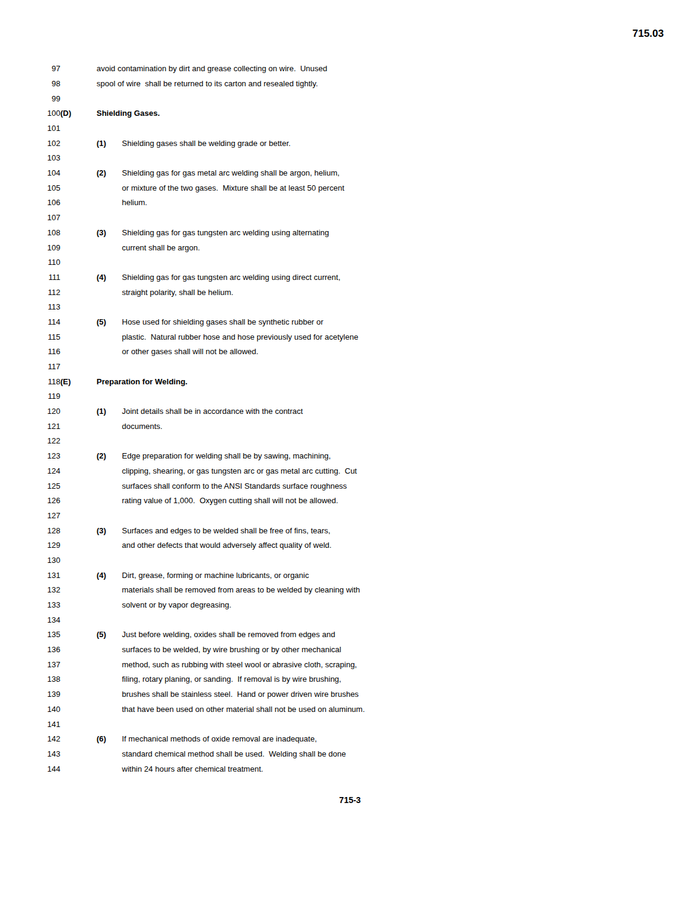715.03
| 97 | | avoid contamination by dirt and grease collecting on wire. Unused |
| 98 | | spool of wire shall be returned to its carton and resealed tightly. |
| 99 | | |
| 100 | (D) | Shielding Gases. |
| 101 | | |
| 102 | | (1) Shielding gases shall be welding grade or better. |
| 103 | | |
| 104 | | (2) Shielding gas for gas metal arc welding shall be argon, helium, |
| 105 | | or mixture of the two gases. Mixture shall be at least 50 percent |
| 106 | | helium. |
| 107 | | |
| 108 | | (3) Shielding gas for gas tungsten arc welding using alternating |
| 109 | | current shall be argon. |
| 110 | | |
| 111 | | (4) Shielding gas for gas tungsten arc welding using direct current, |
| 112 | | straight polarity, shall be helium. |
| 113 | | |
| 114 | | (5) Hose used for shielding gases shall be synthetic rubber or |
| 115 | | plastic. Natural rubber hose and hose previously used for acetylene |
| 116 | | or other gases shall will not be allowed. |
| 117 | | |
| 118 | (E) | Preparation for Welding. |
| 119 | | |
| 120 | | (1) Joint details shall be in accordance with the contract |
| 121 | | documents. |
| 122 | | |
| 123 | | (2) Edge preparation for welding shall be by sawing, machining, |
| 124 | | clipping, shearing, or gas tungsten arc or gas metal arc cutting. Cut |
| 125 | | surfaces shall conform to the ANSI Standards surface roughness |
| 126 | | rating value of 1,000. Oxygen cutting shall will not be allowed. |
| 127 | | |
| 128 | | (3) Surfaces and edges to be welded shall be free of fins, tears, |
| 129 | | and other defects that would adversely affect quality of weld. |
| 130 | | |
| 131 | | (4) Dirt, grease, forming or machine lubricants, or organic |
| 132 | | materials shall be removed from areas to be welded by cleaning with |
| 133 | | solvent or by vapor degreasing. |
| 134 | | |
| 135 | | (5) Just before welding, oxides shall be removed from edges and |
| 136 | | surfaces to be welded, by wire brushing or by other mechanical |
| 137 | | method, such as rubbing with steel wool or abrasive cloth, scraping, |
| 138 | | filing, rotary planing, or sanding. If removal is by wire brushing, |
| 139 | | brushes shall be stainless steel. Hand or power driven wire brushes |
| 140 | | that have been used on other material shall not be used on aluminum. |
| 141 | | |
| 142 | | (6) If mechanical methods of oxide removal are inadequate, |
| 143 | | standard chemical method shall be used. Welding shall be done |
| 144 | | within 24 hours after chemical treatment. |
715-3